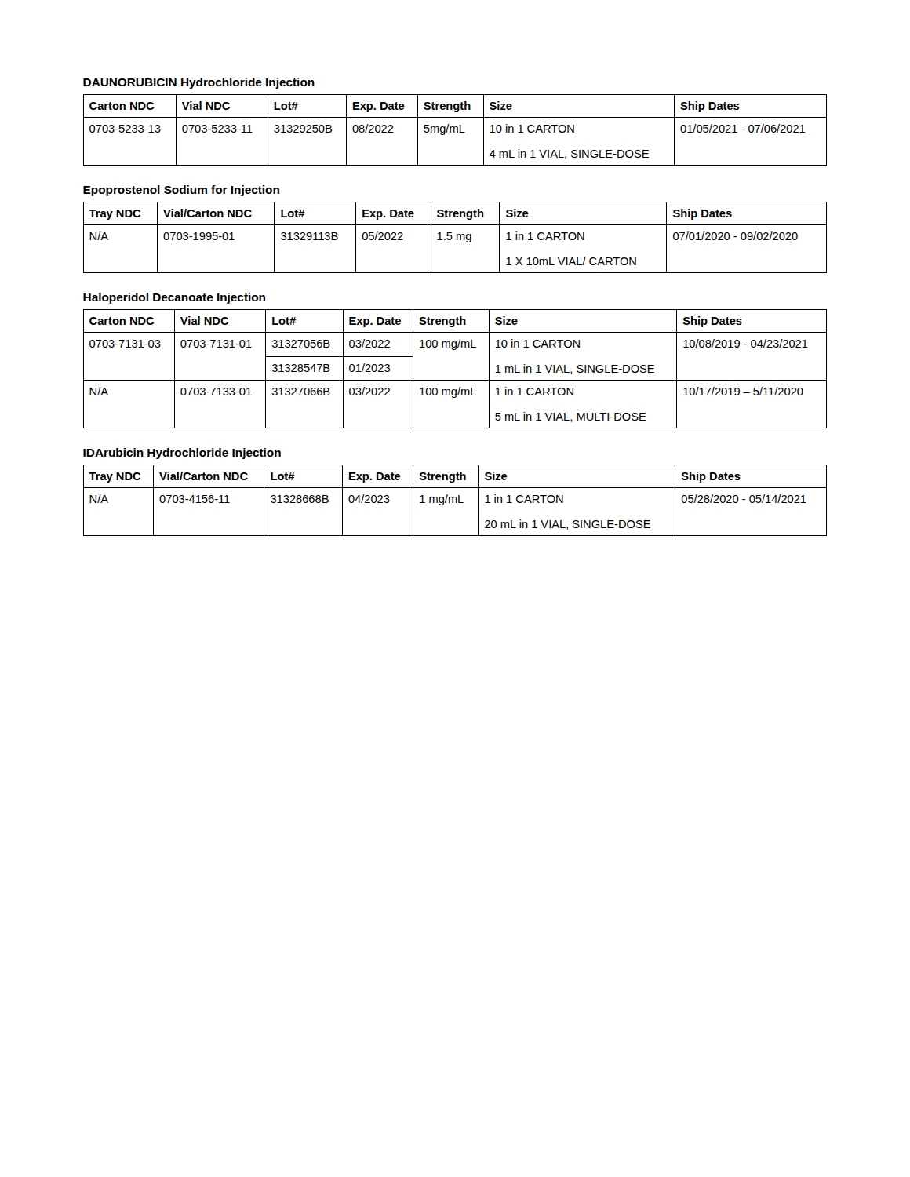DAUNORUBICIN Hydrochloride Injection
| Carton NDC | Vial NDC | Lot# | Exp. Date | Strength | Size | Ship Dates |
| --- | --- | --- | --- | --- | --- | --- |
| 0703-5233-13 | 0703-5233-11 | 31329250B | 08/2022 | 5mg/mL | 10 in 1 CARTON 4 mL in 1 VIAL, SINGLE-DOSE | 01/05/2021 - 07/06/2021 |
Epoprostenol Sodium for Injection
| Tray NDC | Vial/Carton NDC | Lot# | Exp. Date | Strength | Size | Ship Dates |
| --- | --- | --- | --- | --- | --- | --- |
| N/A | 0703-1995-01 | 31329113B | 05/2022 | 1.5 mg | 1 in 1 CARTON 1 X 10mL VIAL/ CARTON | 07/01/2020 - 09/02/2020 |
Haloperidol Decanoate Injection
| Carton NDC | Vial NDC | Lot# | Exp. Date | Strength | Size | Ship Dates |
| --- | --- | --- | --- | --- | --- | --- |
| 0703-7131-03 | 0703-7131-01 | 31327056B | 03/2022 | 100 mg/mL | 10 in 1 CARTON 1 mL in 1 VIAL, SINGLE-DOSE | 10/08/2019 - 04/23/2021 |
| 31328547B | 01/2023 |
| N/A | 0703-7133-01 | 31327066B | 03/2022 | 100 mg/mL | 1 in 1 CARTON 5 mL in 1 VIAL, MULTI-DOSE | 10/17/2019 – 5/11/2020 |
IDArubicin Hydrochloride Injection
| Tray NDC | Vial/Carton NDC | Lot# | Exp. Date | Strength | Size | Ship Dates |
| --- | --- | --- | --- | --- | --- | --- |
| N/A | 0703-4156-11 | 31328668B | 04/2023 | 1 mg/mL | 1 in 1 CARTON 20 mL in 1 VIAL, SINGLE-DOSE | 05/28/2020 - 05/14/2021 |